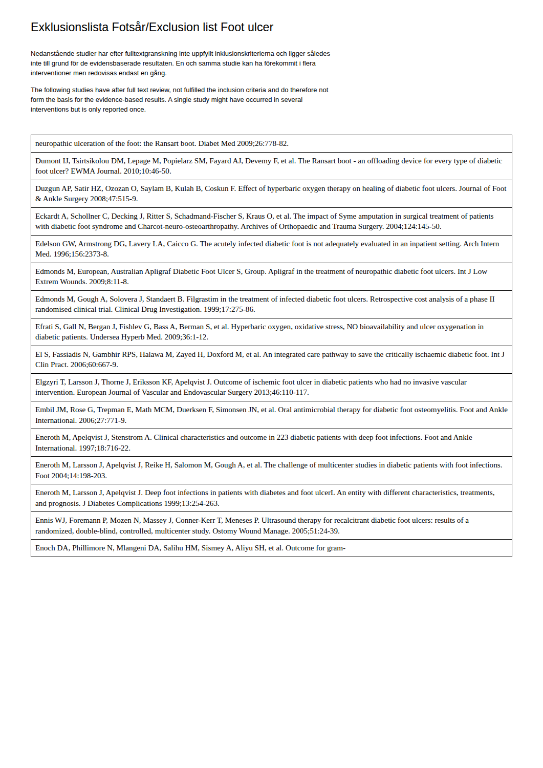Exklusionslista Fotsår/Exclusion list Foot ulcer
Nedanstående studier har efter fulltextgranskning inte uppfyllt inklusionskriterierna och ligger således inte till grund för de evidensbaserade resultaten. En och samma studie kan ha förekommit i flera interventioner men redovisas endast en gång.
The following studies have after full text review, not fulfilled the inclusion criteria and do therefore not form the basis for the evidence-based results. A single study might have occurred in several interventions but is only reported once.
| neuropathic ulceration of the foot: the Ransart boot. Diabet Med 2009;26:778-82. |
| Dumont IJ, Tsirtsikolou DM, Lepage M, Popielarz SM, Fayard AJ, Devemy F, et al. The Ransart boot - an offloading device for every type of diabetic foot ulcer? EWMA Journal. 2010;10:46-50. |
| Duzgun AP, Satir HZ, Ozozan O, Saylam B, Kulah B, Coskun F. Effect of hyperbaric oxygen therapy on healing of diabetic foot ulcers. Journal of Foot & Ankle Surgery 2008;47:515-9. |
| Eckardt A, Schollner C, Decking J, Ritter S, Schadmand-Fischer S, Kraus O, et al. The impact of Syme amputation in surgical treatment of patients with diabetic foot syndrome and Charcot-neuro-osteoarthropathy. Archives of Orthopaedic and Trauma Surgery. 2004;124:145-50. |
| Edelson GW, Armstrong DG, Lavery LA, Caicco G. The acutely infected diabetic foot is not adequately evaluated in an inpatient setting. Arch Intern Med. 1996;156:2373-8. |
| Edmonds M, European, Australian Apligraf Diabetic Foot Ulcer S, Group. Apligraf in the treatment of neuropathic diabetic foot ulcers. Int J Low Extrem Wounds. 2009;8:11-8. |
| Edmonds M, Gough A, Solovera J, Standaert B. Filgrastim in the treatment of infected diabetic foot ulcers. Retrospective cost analysis of a phase II randomised clinical trial. Clinical Drug Investigation. 1999;17:275-86. |
| Efrati S, Gall N, Bergan J, Fishlev G, Bass A, Berman S, et al. Hyperbaric oxygen, oxidative stress, NO bioavailability and ulcer oxygenation in diabetic patients. Undersea Hyperb Med. 2009;36:1-12. |
| El S, Fassiadis N, Gambhir RPS, Halawa M, Zayed H, Doxford M, et al. An integrated care pathway to save the critically ischaemic diabetic foot. Int J Clin Pract. 2006;60:667-9. |
| Elgzyri T, Larsson J, Thorne J, Eriksson KF, Apelqvist J. Outcome of ischemic foot ulcer in diabetic patients who had no invasive vascular intervention. European Journal of Vascular and Endovascular Surgery 2013;46:110-117. |
| Embil JM, Rose G, Trepman E, Math MCM, Duerksen F, Simonsen JN, et al. Oral antimicrobial therapy for diabetic foot osteomyelitis. Foot and Ankle International. 2006;27:771-9. |
| Eneroth M, Apelqvist J, Stenstrom A. Clinical characteristics and outcome in 223 diabetic patients with deep foot infections. Foot and Ankle International. 1997;18:716-22. |
| Eneroth M, Larsson J, Apelqvist J, Reike H, Salomon M, Gough A, et al. The challenge of multicenter studies in diabetic patients with foot infections. Foot 2004;14:198-203. |
| Eneroth M, Larsson J, Apelqvist J. Deep foot infections in patients with diabetes and foot ulcerL An entity with different characteristics, treatments, and prognosis. J Diabetes Complications 1999;13:254-263. |
| Ennis WJ, Foremann P, Mozen N, Massey J, Conner-Kerr T, Meneses P. Ultrasound therapy for recalcitrant diabetic foot ulcers: results of a randomized, double-blind, controlled, multicenter study. Ostomy Wound Manage. 2005;51:24-39. |
| Enoch DA, Phillimore N, Mlangeni DA, Salihu HM, Sismey A, Aliyu SH, et al. Outcome for gram- |